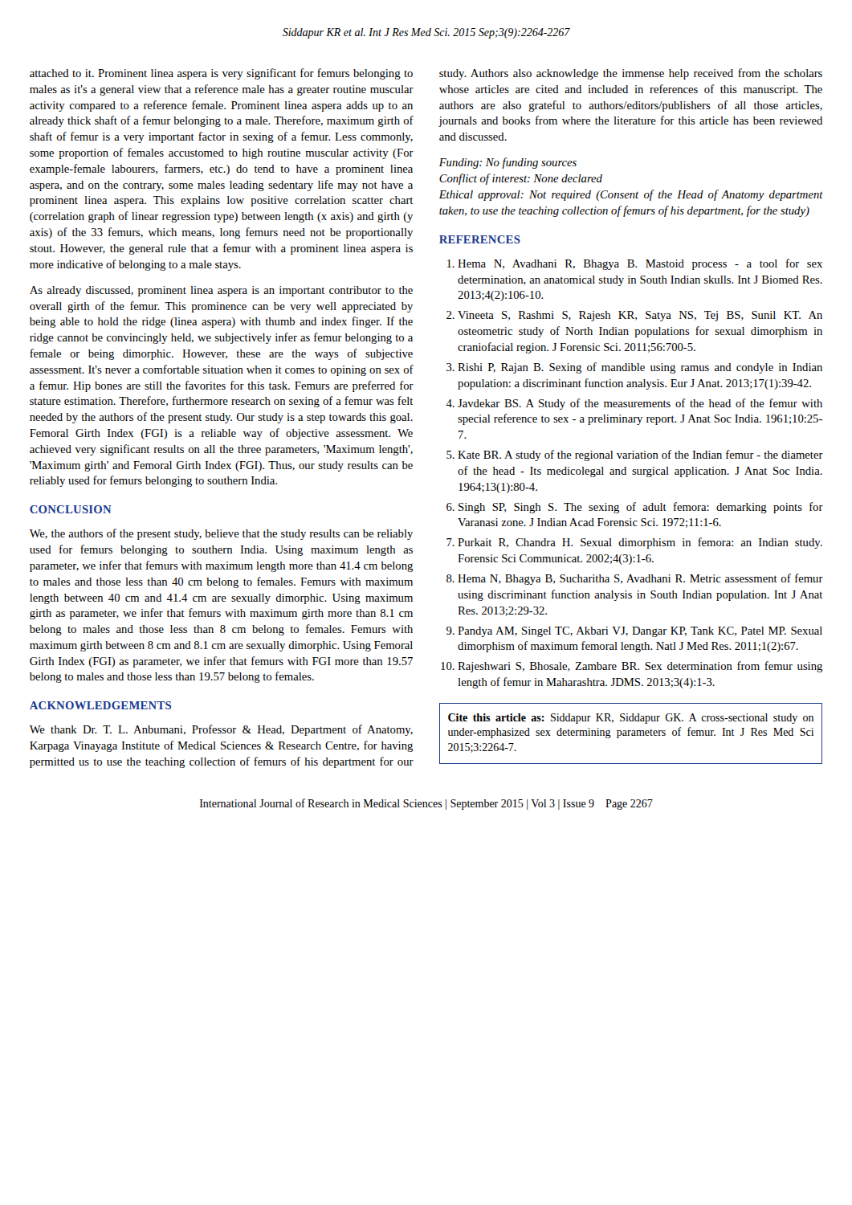Siddapur KR et al. Int J Res Med Sci. 2015 Sep;3(9):2264-2267
attached to it. Prominent linea aspera is very significant for femurs belonging to males as it's a general view that a reference male has a greater routine muscular activity compared to a reference female. Prominent linea aspera adds up to an already thick shaft of a femur belonging to a male. Therefore, maximum girth of shaft of femur is a very important factor in sexing of a femur. Less commonly, some proportion of females accustomed to high routine muscular activity (For example-female labourers, farmers, etc.) do tend to have a prominent linea aspera, and on the contrary, some males leading sedentary life may not have a prominent linea aspera. This explains low positive correlation scatter chart (correlation graph of linear regression type) between length (x axis) and girth (y axis) of the 33 femurs, which means, long femurs need not be proportionally stout. However, the general rule that a femur with a prominent linea aspera is more indicative of belonging to a male stays.
As already discussed, prominent linea aspera is an important contributor to the overall girth of the femur. This prominence can be very well appreciated by being able to hold the ridge (linea aspera) with thumb and index finger. If the ridge cannot be convincingly held, we subjectively infer as femur belonging to a female or being dimorphic. However, these are the ways of subjective assessment. It's never a comfortable situation when it comes to opining on sex of a femur. Hip bones are still the favorites for this task. Femurs are preferred for stature estimation. Therefore, furthermore research on sexing of a femur was felt needed by the authors of the present study. Our study is a step towards this goal. Femoral Girth Index (FGI) is a reliable way of objective assessment. We achieved very significant results on all the three parameters, 'Maximum length', 'Maximum girth' and Femoral Girth Index (FGI). Thus, our study results can be reliably used for femurs belonging to southern India.
Conclusion
We, the authors of the present study, believe that the study results can be reliably used for femurs belonging to southern India. Using maximum length as parameter, we infer that femurs with maximum length more than 41.4 cm belong to males and those less than 40 cm belong to females. Femurs with maximum length between 40 cm and 41.4 cm are sexually dimorphic. Using maximum girth as parameter, we infer that femurs with maximum girth more than 8.1 cm belong to males and those less than 8 cm belong to females. Femurs with maximum girth between 8 cm and 8.1 cm are sexually dimorphic. Using Femoral Girth Index (FGI) as parameter, we infer that femurs with FGI more than 19.57 belong to males and those less than 19.57 belong to females.
Acknowledgements
We thank Dr. T. L. Anbumani, Professor & Head, Department of Anatomy, Karpaga Vinayaga Institute of Medical Sciences & Research Centre, for having permitted us to use the teaching collection of femurs of his department for our study. Authors also acknowledge the immense help received from the scholars whose articles are cited and included in references of this manuscript. The authors are also grateful to authors/editors/publishers of all those articles, journals and books from where the literature for this article has been reviewed and discussed.
Funding: No funding sources
Conflict of interest: None declared
Ethical approval: Not required (Consent of the Head of Anatomy department taken, to use the teaching collection of femurs of his department, for the study)
References
Hema N, Avadhani R, Bhagya B. Mastoid process - a tool for sex determination, an anatomical study in South Indian skulls. Int J Biomed Res. 2013;4(2):106-10.
Vineeta S, Rashmi S, Rajesh KR, Satya NS, Tej BS, Sunil KT. An osteometric study of North Indian populations for sexual dimorphism in craniofacial region. J Forensic Sci. 2011;56:700-5.
Rishi P, Rajan B. Sexing of mandible using ramus and condyle in Indian population: a discriminant function analysis. Eur J Anat. 2013;17(1):39-42.
Javdekar BS. A Study of the measurements of the head of the femur with special reference to sex - a preliminary report. J Anat Soc India. 1961;10:25-7.
Kate BR. A study of the regional variation of the Indian femur - the diameter of the head - Its medicolegal and surgical application. J Anat Soc India. 1964;13(1):80-4.
Singh SP, Singh S. The sexing of adult femora: demarking points for Varanasi zone. J Indian Acad Forensic Sci. 1972;11:1-6.
Purkait R, Chandra H. Sexual dimorphism in femora: an Indian study. Forensic Sci Communicat. 2002;4(3):1-6.
Hema N, Bhagya B, Sucharitha S, Avadhani R. Metric assessment of femur using discriminant function analysis in South Indian population. Int J Anat Res. 2013;2:29-32.
Pandya AM, Singel TC, Akbari VJ, Dangar KP, Tank KC, Patel MP. Sexual dimorphism of maximum femoral length. Natl J Med Res. 2011;1(2):67.
Rajeshwari S, Bhosale, Zambare BR. Sex determination from femur using length of femur in Maharashtra. JDMS. 2013;3(4):1-3.
Cite this article as: Siddapur KR, Siddapur GK. A cross-sectional study on under-emphasized sex determining parameters of femur. Int J Res Med Sci 2015;3:2264-7.
International Journal of Research in Medical Sciences | September 2015 | Vol 3 | Issue 9 Page 2267